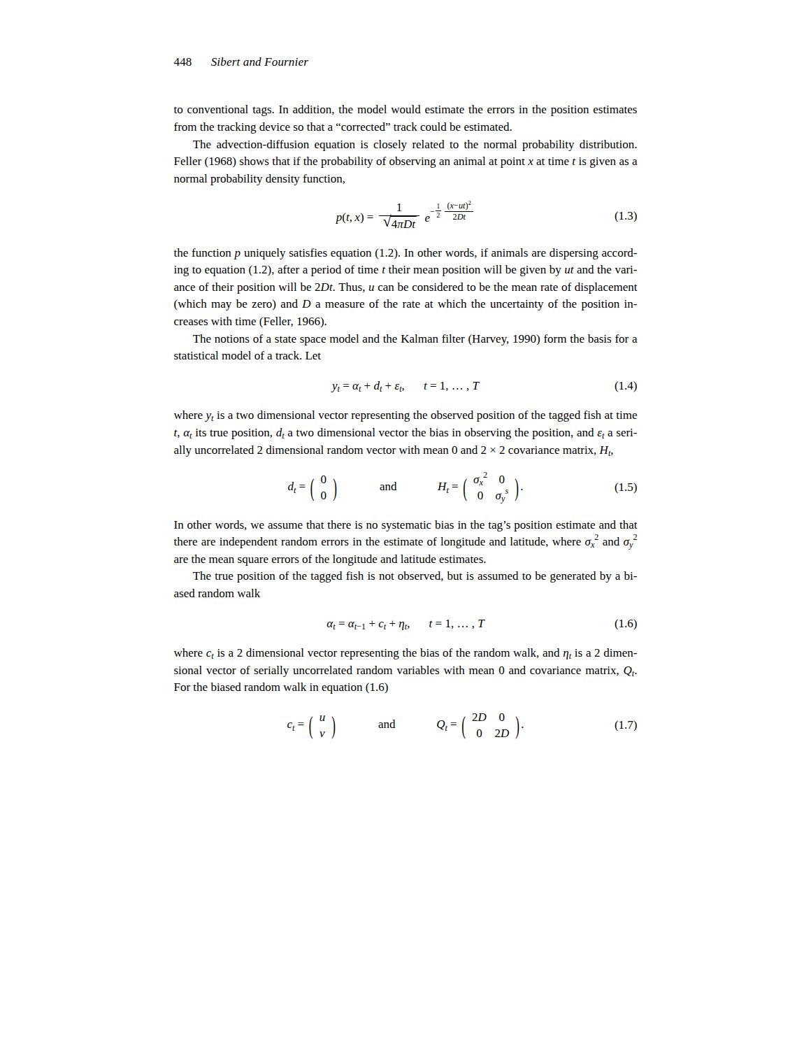448 Sibert and Fournier
to conventional tags. In addition, the model would estimate the errors in the position estimates from the tracking device so that a “corrected” track could be estimated.
The advection-diffusion equation is closely related to the normal probability distribution. Feller (1968) shows that if the probability of observing an animal at point x at time t is given as a normal probability density function,
p(t, x) = 1 4 πDt e−12 (x−ut)22 Dt
(1.3)
the function p uniquely satisfies equation (1.2). In other words, if animals are dispersing according to equation (1.2), after a period of time t their mean position will be given by ut and the variance of their position will be 2 Dt. Thus, u can be considered to be the mean rate of displacement (which may be zero) and D a measure of the rate at which the uncertainty of the position increases with time (Feller, 1966).
The notions of a state space model and the Kalman filter (Harvey, 1990) form the basis for a statistical model of a track. Let
yt = αt + dt + εt, t = 1, … , T
(1.4)
where yt is a two dimensional vector representing the observed position of the tagged fish at time t, αt its true position, dt a two dimensional vector the bias in observing the position, and εt a serially uncorrelated 2 dimensional random vector with mean 0 and 2 × 2 covariance matrix, Ht,
dt = (
| 0 |
| 0 |
) and Ht = (
| σ x 2 | 0 |
| 0 | σ y s |
).
(1.5)
In other words, we assume that there is no systematic bias in the tag’s position estimate and that there are independent random errors in the estimate of longitude and latitude, where σx2 and σy2 are the mean square errors of the longitude and latitude estimates.
The true position of the tagged fish is not observed, but is assumed to be generated by a biased random walk
αt = αt−1 + ct + ηt, t = 1, … , T
(1.6)
where ct is a 2 dimensional vector representing the bias of the random walk, and ηt is a 2 dimensional vector of serially uncorrelated random variables with mean 0 and covariance matrix, Qt. For the biased random walk in equation (1.6)
ct = (
| u |
| v |
) and Qt = (
| 2 D | 0 |
| 0 | 2 D |
).
(1.7)